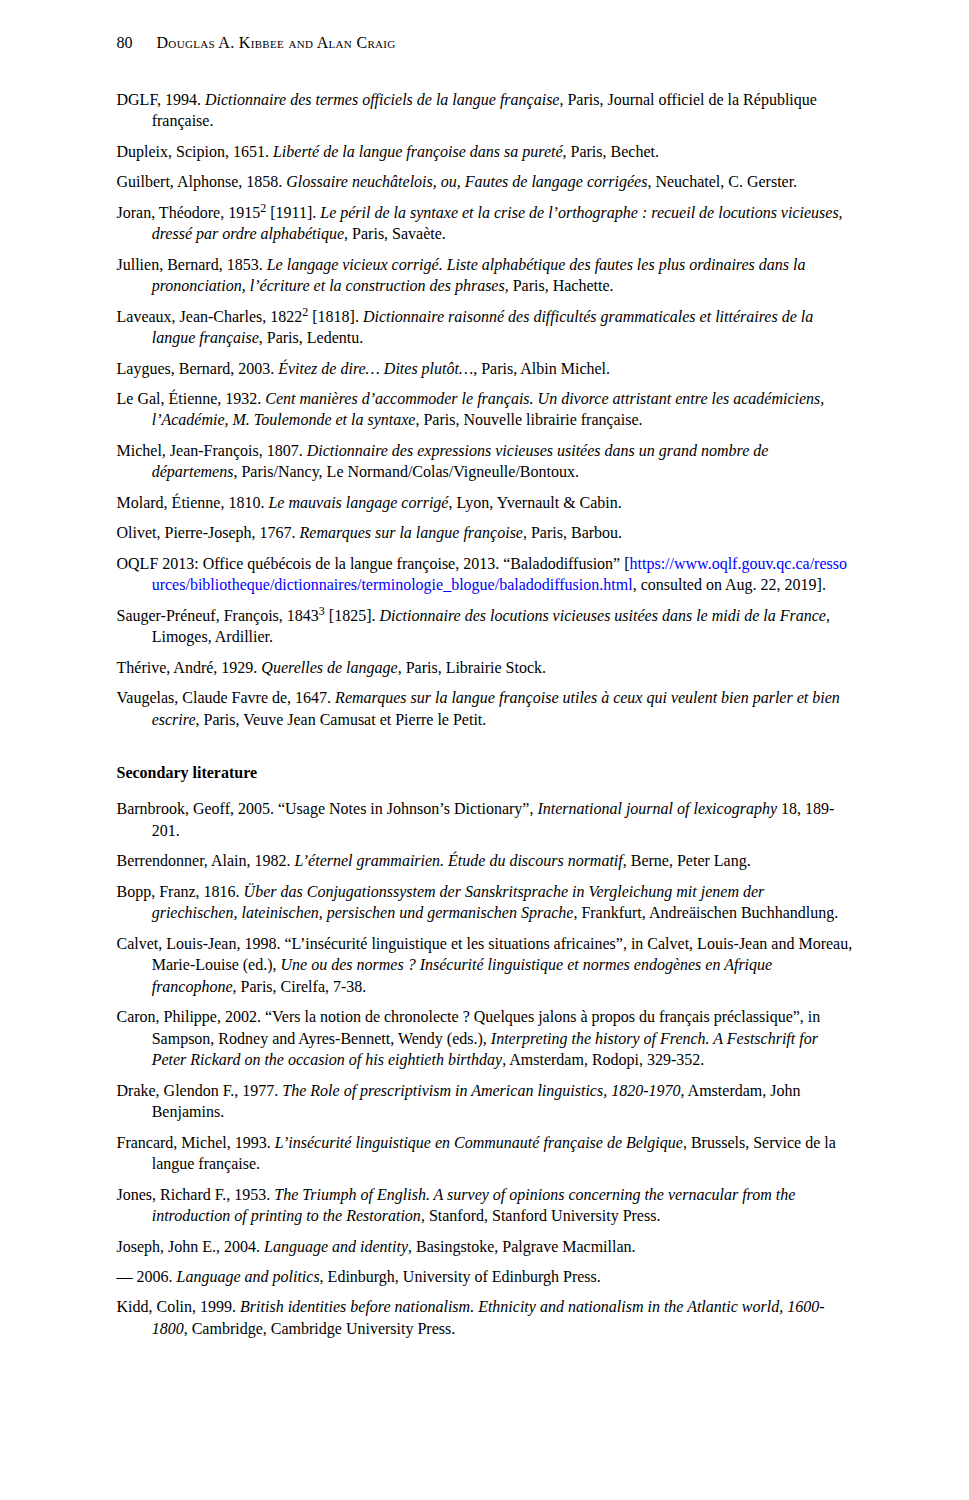80 Douglas A. Kibbee and Alan Craig
DGLF, 1994. Dictionnaire des termes officiels de la langue française, Paris, Journal officiel de la République française.
Dupleix, Scipion, 1651. Liberté de la langue françoise dans sa pureté, Paris, Bechet.
Guilbert, Alphonse, 1858. Glossaire neuchâtelois, ou, Fautes de langage corrigées, Neuchatel, C. Gerster.
Joran, Théodore, 19152 [1911]. Le péril de la syntaxe et la crise de l’orthographe : recueil de locutions vicieuses, dressé par ordre alphabétique, Paris, Savaète.
Jullien, Bernard, 1853. Le langage vicieux corrigé. Liste alphabétique des fautes les plus ordinaires dans la prononciation, l’écriture et la construction des phrases, Paris, Hachette.
Laveaux, Jean-Charles, 18222 [1818]. Dictionnaire raisonné des difficultés grammaticales et littéraires de la langue française, Paris, Ledentu.
Laygues, Bernard, 2003. Évitez de dire… Dites plutôt…, Paris, Albin Michel.
Le Gal, Étienne, 1932. Cent manières d’accommoder le français. Un divorce attristant entre les académiciens, l’Académie, M. Toulemonde et la syntaxe, Paris, Nouvelle librairie française.
Michel, Jean-François, 1807. Dictionnaire des expressions vicieuses usitées dans un grand nombre de départemens, Paris/Nancy, Le Normand/Colas/Vigneulle/Bontoux.
Molard, Étienne, 1810. Le mauvais langage corrigé, Lyon, Yvernault & Cabin.
Olivet, Pierre-Joseph, 1767. Remarques sur la langue françoise, Paris, Barbou.
OQLF 2013: Office québécois de la langue françoise, 2013. “Baladodiffusion” [https://www.oqlf.gouv.qc.ca/ressources/bibliotheque/dictionnaires/terminologie_blogue/baladodiffusion.html, consulted on Aug. 22, 2019].
Sauger-Préneuf, François, 18433 [1825]. Dictionnaire des locutions vicieuses usitées dans le midi de la France, Limoges, Ardillier.
Thérive, André, 1929. Querelles de langage, Paris, Librairie Stock.
Vaugelas, Claude Favre de, 1647. Remarques sur la langue françoise utiles à ceux qui veulent bien parler et bien escrire, Paris, Veuve Jean Camusat et Pierre le Petit.
Secondary literature
Barnbrook, Geoff, 2005. “Usage Notes in Johnson’s Dictionary”, International journal of lexicography 18, 189-201.
Berrendonner, Alain, 1982. L’éternel grammairien. Étude du discours normatif, Berne, Peter Lang.
Bopp, Franz, 1816. Über das Conjugationssystem der Sanskritsprache in Vergleichung mit jenem der griechischen, lateinischen, persischen und germanischen Sprache, Frankfurt, Andreäischen Buchhandlung.
Calvet, Louis-Jean, 1998. “L’insécurité linguistique et les situations africaines”, in Calvet, Louis-Jean and Moreau, Marie-Louise (ed.), Une ou des normes ? Insécurité linguistique et normes endogènes en Afrique francophone, Paris, Cirelfa, 7-38.
Caron, Philippe, 2002. “Vers la notion de chronolecte ? Quelques jalons à propos du français préclassique”, in Sampson, Rodney and Ayres-Bennett, Wendy (eds.), Interpreting the history of French. A Festschrift for Peter Rickard on the occasion of his eightieth birthday, Amsterdam, Rodopi, 329-352.
Drake, Glendon F., 1977. The Role of prescriptivism in American linguistics, 1820-1970, Amsterdam, John Benjamins.
Francard, Michel, 1993. L’insécurité linguistique en Communauté française de Belgique, Brussels, Service de la langue française.
Jones, Richard F., 1953. The Triumph of English. A survey of opinions concerning the vernacular from the introduction of printing to the Restoration, Stanford, Stanford University Press.
Joseph, John E., 2004. Language and identity, Basingstoke, Palgrave Macmillan.
— 2006. Language and politics, Edinburgh, University of Edinburgh Press.
Kidd, Colin, 1999. British identities before nationalism. Ethnicity and nationalism in the Atlantic world, 1600-1800, Cambridge, Cambridge University Press.